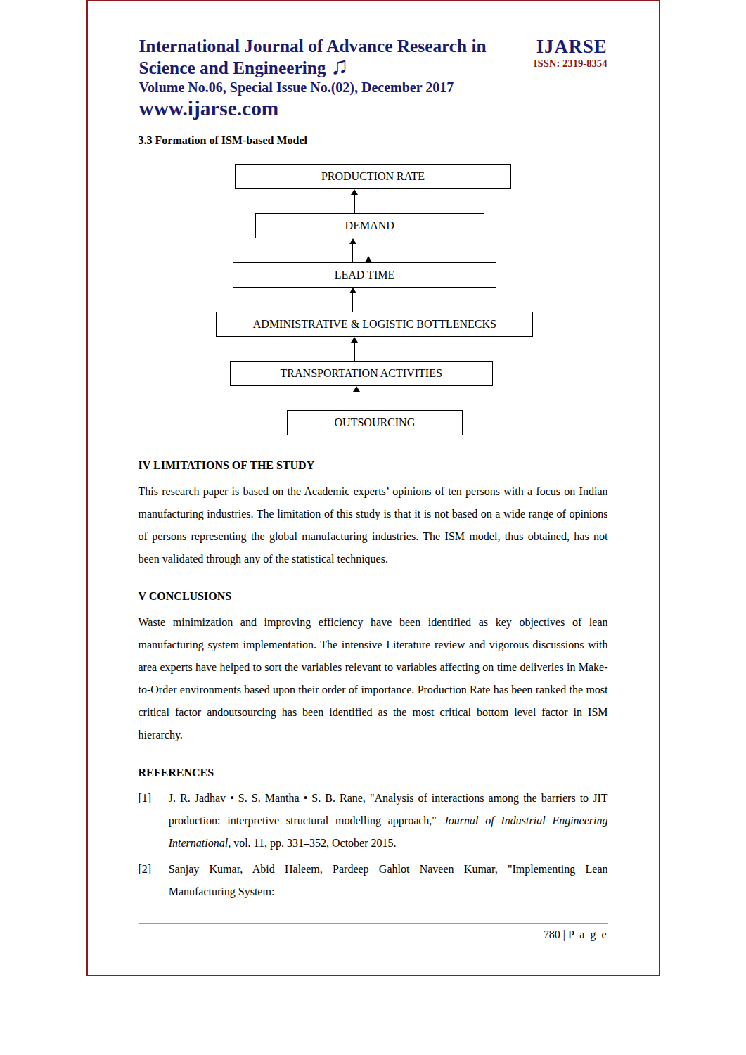| International Journal of Advance Research in Science and Engineering ♫ Volume No.06, Special Issue No.(02), December 2017 www.ijarse.com | IJARSE ISSN: 2319-8354 |
3.3 Formation of ISM-based Model
PRODUCTION RATE
DEMAND
LEAD TIME
ADMINISTRATIVE & LOGISTIC BOTTLENECKS
TRANSPORTATION ACTIVITIES
OUTSOURCING
IV LIMITATIONS OF THE STUDY
This research paper is based on the Academic experts’ opinions of ten persons with a focus on Indian manufacturing industries. The limitation of this study is that it is not based on a wide range of opinions of persons representing the global manufacturing industries. The ISM model, thus obtained, has not been validated through any of the statistical techniques.
V CONCLUSIONS
Waste minimization and improving efficiency have been identified as key objectives of lean manufacturing system implementation. The intensive Literature review and vigorous discussions with area experts have helped to sort the variables relevant to variables affecting on time deliveries in Make-to-Order environments based upon their order of importance. Production Rate has been ranked the most critical factor andoutsourcing has been identified as the most critical bottom level factor in ISM hierarchy.
REFERENCES
[1]
J. R. Jadhav • S. S. Mantha • S. B. Rane, "Analysis of interactions among the barriers to JIT production: interpretive structural modelling approach," Journal of Industrial Engineering International, vol. 11, pp. 331–352, October 2015.
[2]
Sanjay Kumar, Abid Haleem, Pardeep Gahlot Naveen Kumar, "Implementing Lean Manufacturing System:
780 | P a g e